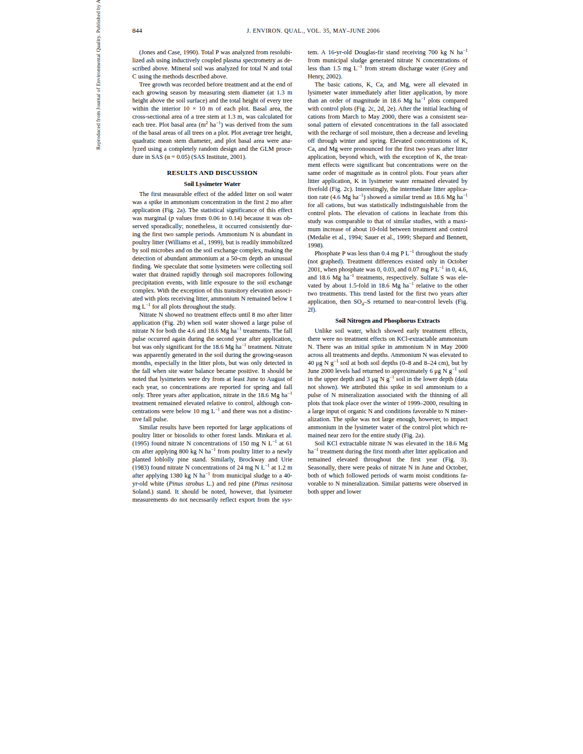Reproduced from Journal of Environmental Quality. Published by ASA, CSSA, and SSSA. All rights reserved.
844
J. ENVIRON. QUAL., VOL. 35, MAY–JUNE 2006
(Jones and Case, 1990). Total P was analyzed from resolubilized ash using inductively coupled plasma spectrometry as described above. Mineral soil was analyzed for total N and total C using the methods described above.
Tree growth was recorded before treatment and at the end of each growing season by measuring stem diameter (at 1.3 m height above the soil surface) and the total height of every tree within the interior 10 × 10 m of each plot. Basal area, the cross-sectional area of a tree stem at 1.3 m, was calculated for each tree. Plot basal area (m2 ha−1) was derived from the sum of the basal areas of all trees on a plot. Plot average tree height, quadratic mean stem diameter, and plot basal area were analyzed using a completely random design and the GLM procedure in SAS (α = 0.05) (SAS Institute, 2001).
Results and Discussion
Soil Lysimeter Water
The first measurable effect of the added litter on soil water was a spike in ammonium concentration in the first 2 mo after application (Fig. 2a). The statistical significance of this effect was marginal (p values from 0.06 to 0.14) because it was observed sporadically; nonetheless, it occurred consistently during the first two sample periods. Ammonium N is abundant in poultry litter (Williams et al., 1999), but is readily immobilized by soil microbes and on the soil exchange complex, making the detection of abundant ammonium at a 50-cm depth an unusual finding. We speculate that some lysimeters were collecting soil water that drained rapidly through soil macropores following precipitation events, with little exposure to the soil exchange complex. With the exception of this transitory elevation associated with plots receiving litter, ammonium N remained below 1 mg L−1 for all plots throughout the study.
Nitrate N showed no treatment effects until 8 mo after litter application (Fig. 2b) when soil water showed a large pulse of nitrate N for both the 4.6 and 18.6 Mg ha−1 treatments. The fall pulse occurred again during the second year after application, but was only significant for the 18.6 Mg ha−1 treatment. Nitrate was apparently generated in the soil during the growing-season months, especially in the litter plots, but was only detected in the fall when site water balance became positive. It should be noted that lysimeters were dry from at least June to August of each year, so concentrations are reported for spring and fall only. Three years after application, nitrate in the 18.6 Mg ha−1 treatment remained elevated relative to control, although concentrations were below 10 mg L−1 and there was not a distinctive fall pulse.
Similar results have been reported for large applications of poultry litter or biosolids to other forest lands. Minkara et al. (1995) found nitrate N concentrations of 150 mg N L−1 at 61 cm after applying 800 kg N ha−1 from poultry litter to a newly planted loblolly pine stand. Similarly, Brockway and Urie (1983) found nitrate N concentrations of 24 mg N L−1 at 1.2 m after applying 1380 kg N ha−1 from municipal sludge to a 40-yr-old white (Pinus strobus L.) and red pine (Pinus resinosa Soland.) stand. It should be noted, however, that lysimeter measurements do not necessarily reflect export from the system. A 16-yr-old Douglas-fir stand receiving 700 kg N ha−1 from municipal sludge generated nitrate N concentrations of less than 1.5 mg L−1 from stream discharge water (Grey and Henry, 2002).
The basic cations, K, Ca, and Mg, were all elevated in lysimeter water immediately after litter application, by more than an order of magnitude in 18.6 Mg ha−1 plots compared with control plots (Fig. 2c, 2d, 2e). After the initial leaching of cations from March to May 2000, there was a consistent seasonal pattern of elevated concentrations in the fall associated with the recharge of soil moisture, then a decrease and leveling off through winter and spring. Elevated concentrations of K, Ca, and Mg were pronounced for the first two years after litter application, beyond which, with the exception of K, the treatment effects were significant but concentrations were on the same order of magnitude as in control plots. Four years after litter application, K in lysimeter water remained elevated by fivefold (Fig. 2c). Interestingly, the intermediate litter application rate (4.6 Mg ha−1) showed a similar trend as 18.6 Mg ha−1 for all cations, but was statistically indistinguishable from the control plots. The elevation of cations in leachate from this study was comparable to that of similar studies, with a maximum increase of about 10-fold between treatment and control (Medalie et al., 1994; Sauer et al., 1999; Shepard and Bennett, 1998).
Phosphate P was less than 0.4 mg P L−1 throughout the study (not graphed). Treatment differences existed only in October 2001, when phosphate was 0, 0.03, and 0.07 mg P L−1 in 0, 4.6, and 18.6 Mg ha−1 treatments, respectively. Sulfate S was elevated by about 1.5-fold in 18.6 Mg ha−1 relative to the other two treatments. This trend lasted for the first two years after application, then SO4–S returned to near-control levels (Fig. 2f).
Soil Nitrogen and Phosphorus Extracts
Unlike soil water, which showed early treatment effects, there were no treatment effects on KCl-extractable ammonium N. There was an initial spike in ammonium N in May 2000 across all treatments and depths. Ammonium N was elevated to 40 μg N g−1 soil at both soil depths (0–8 and 8–24 cm), but by June 2000 levels had returned to approximately 6 μg N g−1 soil in the upper depth and 3 μg N g−1 soil in the lower depth (data not shown). We attributed this spike in soil ammonium to a pulse of N mineralization associated with the thinning of all plots that took place over the winter of 1999–2000, resulting in a large input of organic N and conditions favorable to N mineralization. The spike was not large enough, however, to impact ammonium in the lysimeter water of the control plot which remained near zero for the entire study (Fig. 2a).
Soil KCl extractable nitrate N was elevated in the 18.6 Mg ha−1 treatment during the first month after litter application and remained elevated throughout the first year (Fig. 3). Seasonally, there were peaks of nitrate N in June and October, both of which followed periods of warm moist conditions favorable to N mineralization. Similar patterns were observed in both upper and lower